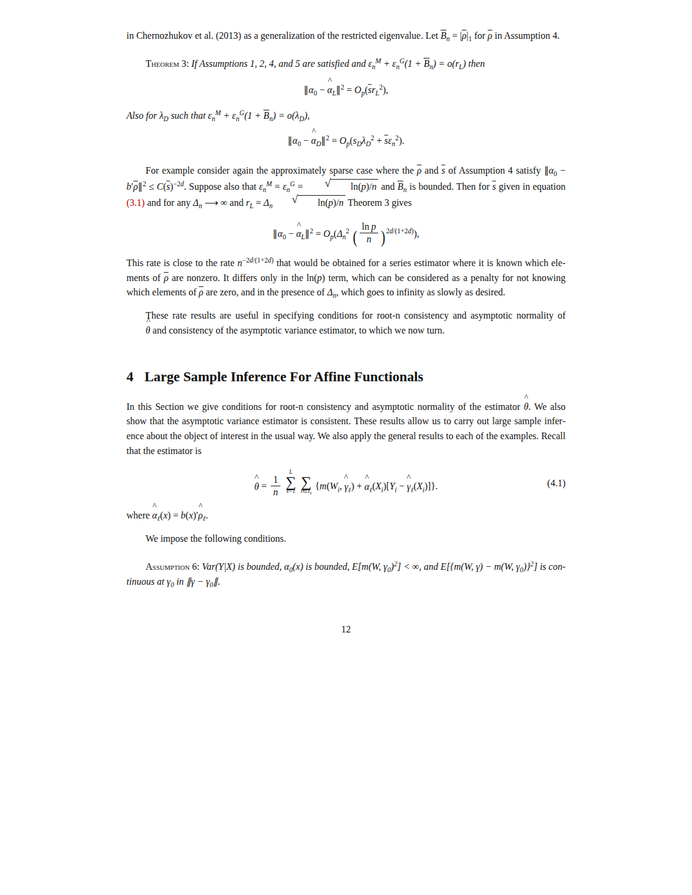in Chernozhukov et al. (2013) as a generalization of the restricted eigenvalue. Let Bn = |ρ|1 for ρ in Assumption 4.
Theorem 3: If Assumptions 1, 2, 4, and 5 are satisfied and εnM + εnG(1 + Bn) = o(rL) then
∥α0 − αL∥2 = Op(srL2),
Also for λD such that εnM + εnG(1 + Bn) = o(λD),
∥α0 − αD∥2 = Op(sDλD2 + sεn2).
For example consider again the approximately sparse case where the ρ and s of Assumption 4 satisfy ∥α0 − b′ρ∥2 ≤ C(s)−2d. Suppose also that εnM = εnG = ln(p)/n and Bn is bounded. Then for s given in equation (3.1) and for any Δn ⟶ ∞ and rL = Δnln(p)/n Theorem 3 gives
∥α0 − αL∥2 = Op(Δn2 (ln p n)2d/(1+2d)),
This rate is close to the rate n−2d/(1+2d) that would be obtained for a series estimator where it is known which elements of ρ are nonzero. It differs only in the ln(p) term, which can be considered as a penalty for not knowing which elements of ρ are zero, and in the presence of Δn, which goes to infinity as slowly as desired.
These rate results are useful in specifying conditions for root-n consistency and asymptotic normality of θ and consistency of the asymptotic variance estimator, to which we now turn.
4 Large Sample Inference For Affine Functionals
In this Section we give conditions for root-n consistency and asymptotic normality of the estimator θ. We also show that the asymptotic variance estimator is consistent. These results allow us to carry out large sample inference about the object of interest in the usual way. We also apply the general results to each of the examples. Recall that the estimator is
θ = 1 n L∑ℓ=1 ∑i∈Iℓ {m(Wi, γℓ) + αℓ(Xi)[Yi − γℓ(Xi)]}.
(4.1)
where αℓ(x) = b(x)′ρℓ.
We impose the following conditions.
Assumption 6: Var(Y|X) is bounded, α0(x) is bounded, E[m(W, γ0)2] < ∞, and E[{m(W, γ) − m(W, γ0)}2] is continuous at γ0 in ∥γ − γ0∥.
12